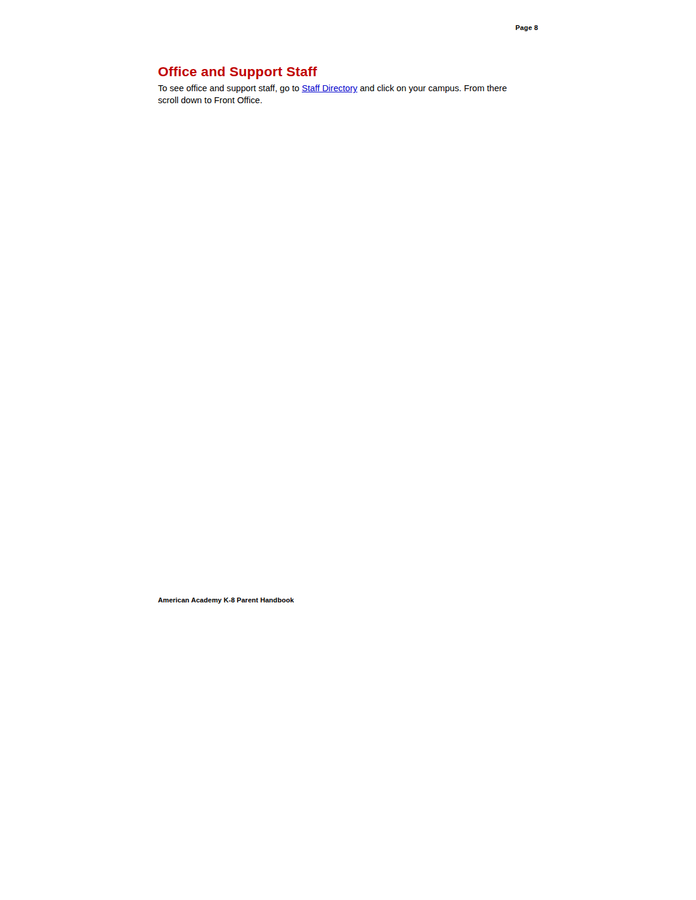Page 8
Office and Support Staff
To see office and support staff, go to Staff Directory and click on your campus. From there scroll down to Front Office.
American Academy K-8 Parent Handbook